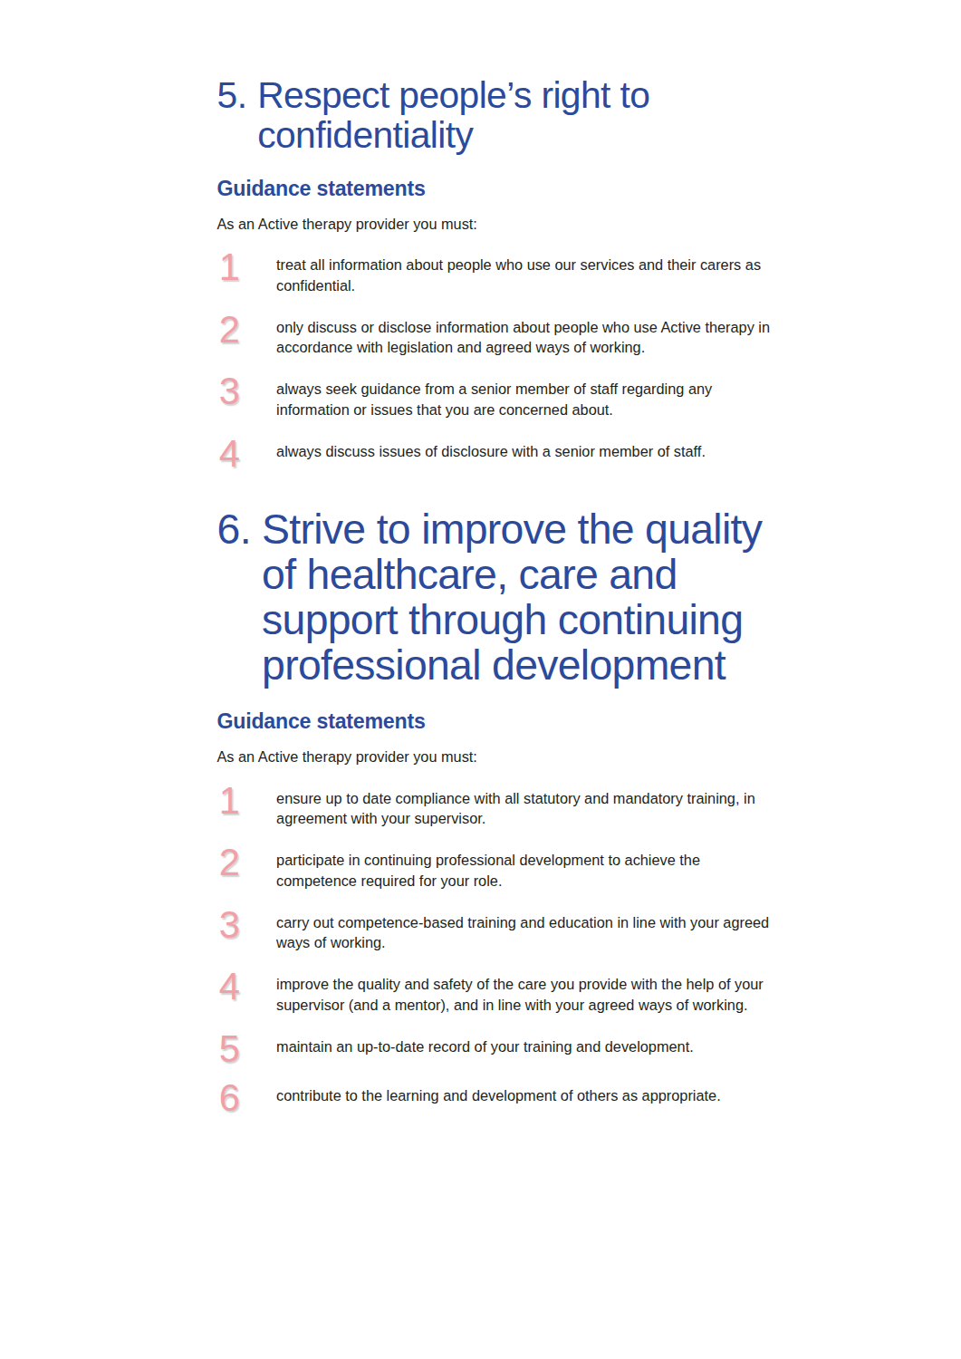5.
Respect people’s right to confidentiality
Guidance statements
As an Active therapy provider you must:
1
treat all information about people who use our services and their carers as confidential.
2
only discuss or disclose information about people who use Active therapy in accordance with legislation and agreed ways of working.
3
always seek guidance from a senior member of staff regarding any information or issues that you are concerned about.
4
always discuss issues of disclosure with a senior member of staff.
6.
Strive to improve the quality of healthcare, care and support through continuing professional development
Guidance statements
As an Active therapy provider you must:
1
ensure up to date compliance with all statutory and mandatory training, in agreement with your supervisor.
2
participate in continuing professional development to achieve the competence required for your role.
3
carry out competence-based training and education in line with your agreed ways of working.
4
improve the quality and safety of the care you provide with the help of your supervisor (and a mentor), and in line with your agreed ways of working.
5
maintain an up-to-date record of your training and development.
6
contribute to the learning and development of others as appropriate.